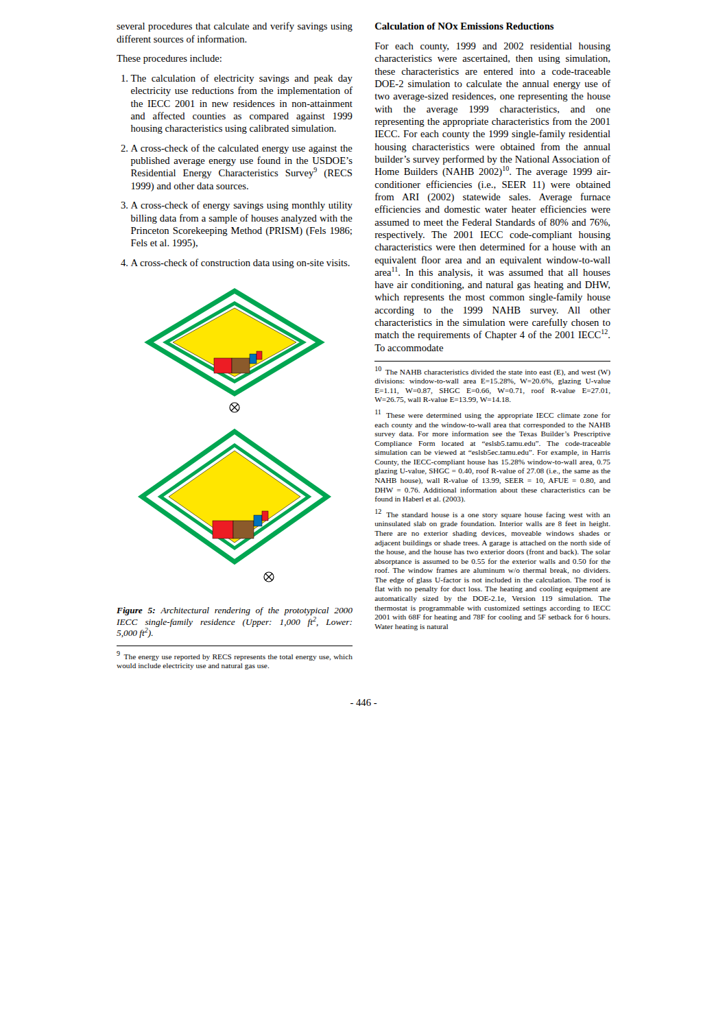several procedures that calculate and verify savings using different sources of information.
These procedures include:
The calculation of electricity savings and peak day electricity use reductions from the implementation of the IECC 2001 in new residences in non-attainment and affected counties as compared against 1999 housing characteristics using calibrated simulation.
A cross-check of the calculated energy use against the published average energy use found in the USDOE’s Residential Energy Characteristics Survey9 (RECS 1999) and other data sources.
A cross-check of energy savings using monthly utility billing data from a sample of houses analyzed with the Princeton Scorekeeping Method (PRISM) (Fels 1986; Fels et al. 1995),
A cross-check of construction data using on-site visits.
Figure 5: Architectural rendering of the prototypical 2000 IECC single-family residence (Upper: 1,000 ft2, Lower: 5,000 ft2).
9 The energy use reported by RECS represents the total energy use, which would include electricity use and natural gas use.
Calculation of NOx Emissions Reductions
For each county, 1999 and 2002 residential housing characteristics were ascertained, then using simulation, these characteristics are entered into a code-traceable DOE-2 simulation to calculate the annual energy use of two average-sized residences, one representing the house with the average 1999 characteristics, and one representing the appropriate characteristics from the 2001 IECC. For each county the 1999 single-family residential housing characteristics were obtained from the annual builder’s survey performed by the National Association of Home Builders (NAHB 2002)10. The average 1999 air-conditioner efficiencies (i.e., SEER 11) were obtained from ARI (2002) statewide sales. Average furnace efficiencies and domestic water heater efficiencies were assumed to meet the Federal Standards of 80% and 76%, respectively. The 2001 IECC code-compliant housing characteristics were then determined for a house with an equivalent floor area and an equivalent window-to-wall area11. In this analysis, it was assumed that all houses have air conditioning, and natural gas heating and DHW, which represents the most common single-family house according to the 1999 NAHB survey. All other characteristics in the simulation were carefully chosen to match the requirements of Chapter 4 of the 2001 IECC12. To accommodate
10 The NAHB characteristics divided the state into east (E), and west (W) divisions: window-to-wall area E=15.28%, W=20.6%, glazing U-value E=1.11, W=0.87, SHGC E=0.66, W=0.71, roof R-value E=27.01, W=26.75, wall R-value E=13.99, W=14.18.
11 These were determined using the appropriate IECC climate zone for each county and the window-to-wall area that corresponded to the NAHB survey data. For more information see the Texas Builder’s Prescriptive Compliance Form located at “eslsb5.tamu.edu”. The code-traceable simulation can be viewed at “eslsb5ec.tamu.edu”. For example, in Harris County, the IECC-compliant house has 15.28% window-to-wall area, 0.75 glazing U-value, SHGC = 0.40, roof R-value of 27.08 (i.e., the same as the NAHB house), wall R-value of 13.99, SEER = 10, AFUE = 0.80, and DHW = 0.76. Additional information about these characteristics can be found in Haberl et al. (2003).
12 The standard house is a one story square house facing west with an uninsulated slab on grade foundation. Interior walls are 8 feet in height. There are no exterior shading devices, moveable windows shades or adjacent buildings or shade trees. A garage is attached on the north side of the house, and the house has two exterior doors (front and back). The solar absorptance is assumed to be 0.55 for the exterior walls and 0.50 for the roof. The window frames are aluminum w/o thermal break, no dividers. The edge of glass U-factor is not included in the calculation. The roof is flat with no penalty for duct loss. The heating and cooling equipment are automatically sized by the DOE-2.1e, Version 119 simulation. The thermostat is programmable with customized settings according to IECC 2001 with 68F for heating and 78F for cooling and 5F setback for 6 hours. Water heating is natural
- 446 -